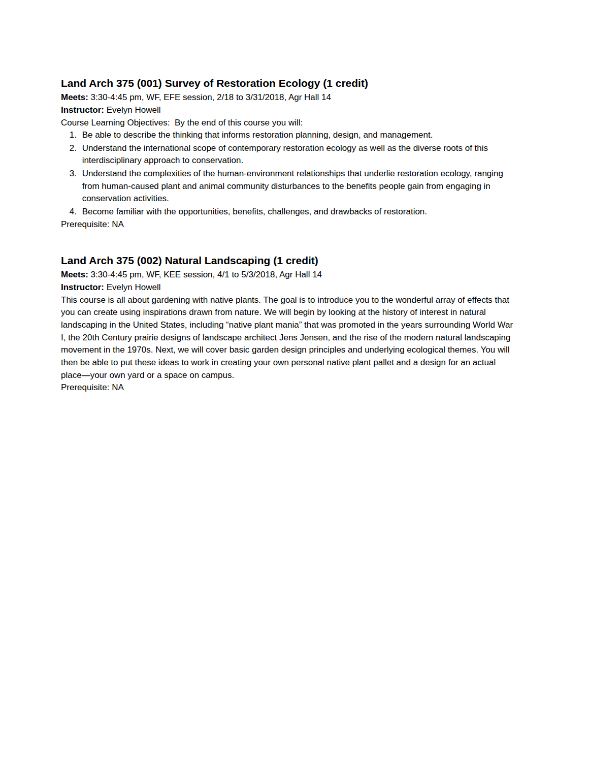Land Arch 375 (001) Survey of Restoration Ecology (1 credit)
Meets: 3:30-4:45 pm, WF, EFE session, 2/18 to 3/31/2018, Agr Hall 14
Instructor: Evelyn Howell
Course Learning Objectives: By the end of this course you will:
Be able to describe the thinking that informs restoration planning, design, and management.
Understand the international scope of contemporary restoration ecology as well as the diverse roots of this interdisciplinary approach to conservation.
Understand the complexities of the human-environment relationships that underlie restoration ecology, ranging from human-caused plant and animal community disturbances to the benefits people gain from engaging in conservation activities.
Become familiar with the opportunities, benefits, challenges, and drawbacks of restoration.
Prerequisite: NA
Land Arch 375 (002) Natural Landscaping (1 credit)
Meets: 3:30-4:45 pm, WF, KEE session, 4/1 to 5/3/2018, Agr Hall 14
Instructor: Evelyn Howell
This course is all about gardening with native plants. The goal is to introduce you to the wonderful array of effects that you can create using inspirations drawn from nature. We will begin by looking at the history of interest in natural landscaping in the United States, including “native plant mania” that was promoted in the years surrounding World War I, the 20th Century prairie designs of landscape architect Jens Jensen, and the rise of the modern natural landscaping movement in the 1970s. Next, we will cover basic garden design principles and underlying ecological themes. You will then be able to put these ideas to work in creating your own personal native plant pallet and a design for an actual place—your own yard or a space on campus.
Prerequisite: NA